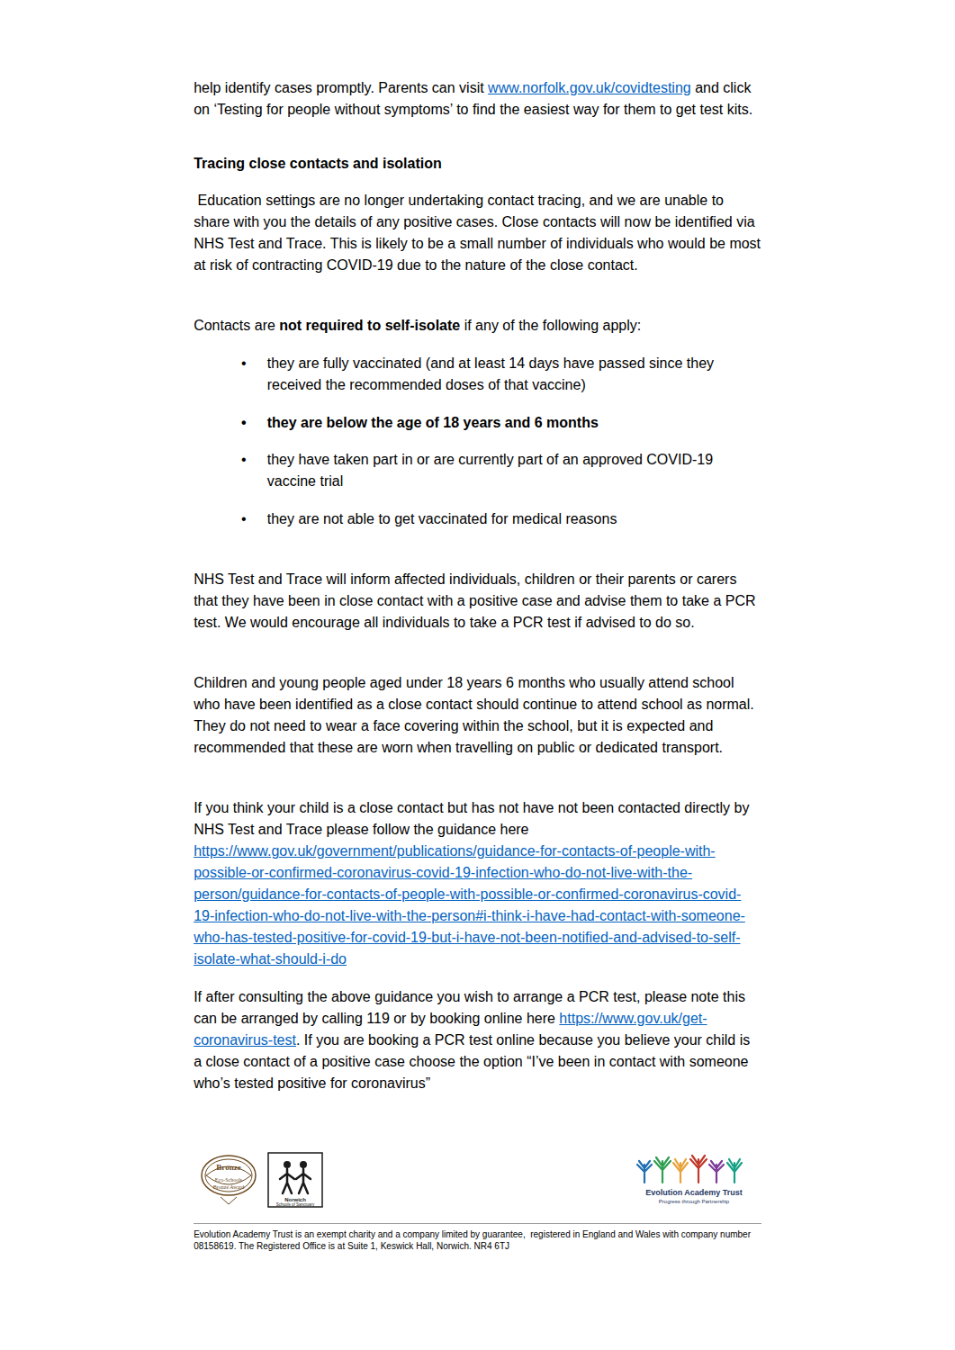help identify cases promptly. Parents can visit www.norfolk.gov.uk/covidtesting and click on ‘Testing for people without symptoms’ to find the easiest way for them to get test kits.
Tracing close contacts and isolation
Education settings are no longer undertaking contact tracing, and we are unable to share with you the details of any positive cases. Close contacts will now be identified via NHS Test and Trace. This is likely to be a small number of individuals who would be most at risk of contracting COVID-19 due to the nature of the close contact.
Contacts are not required to self-isolate if any of the following apply:
they are fully vaccinated (and at least 14 days have passed since they received the recommended doses of that vaccine)
they are below the age of 18 years and 6 months
they have taken part in or are currently part of an approved COVID-19 vaccine trial
they are not able to get vaccinated for medical reasons
NHS Test and Trace will inform affected individuals, children or their parents or carers that they have been in close contact with a positive case and advise them to take a PCR test. We would encourage all individuals to take a PCR test if advised to do so.
Children and young people aged under 18 years 6 months who usually attend school who have been identified as a close contact should continue to attend school as normal. They do not need to wear a face covering within the school, but it is expected and recommended that these are worn when travelling on public or dedicated transport.
If you think your child is a close contact but has not have not been contacted directly by NHS Test and Trace please follow the guidance here https://www.gov.uk/government/publications/guidance-for-contacts-of-people-with-possible-or-confirmed-coronavirus-covid-19-infection-who-do-not-live-with-the-person/guidance-for-contacts-of-people-with-possible-or-confirmed-coronavirus-covid-19-infection-who-do-not-live-with-the-person#i-think-i-have-had-contact-with-someone-who-has-tested-positive-for-covid-19-but-i-have-not-been-notified-and-advised-to-self-isolate-what-should-i-do
If after consulting the above guidance you wish to arrange a PCR test, please note this can be arranged by calling 119 or by booking online here https://www.gov.uk/get-coronavirus-test. If you are booking a PCR test online because you believe your child is a close contact of a positive case choose the option “I’ve been in contact with someone who’s tested positive for coronavirus”
Bronze Eco-Schools Bronze Award
Norwich Schools of Sanctuary
Evolution Academy Trust Progress through Partnership
Evolution Academy Trust is an exempt charity and a company limited by guarantee, registered in England and Wales with company number 08158619. The Registered Office is at Suite 1, Keswick Hall, Norwich. NR4 6TJ